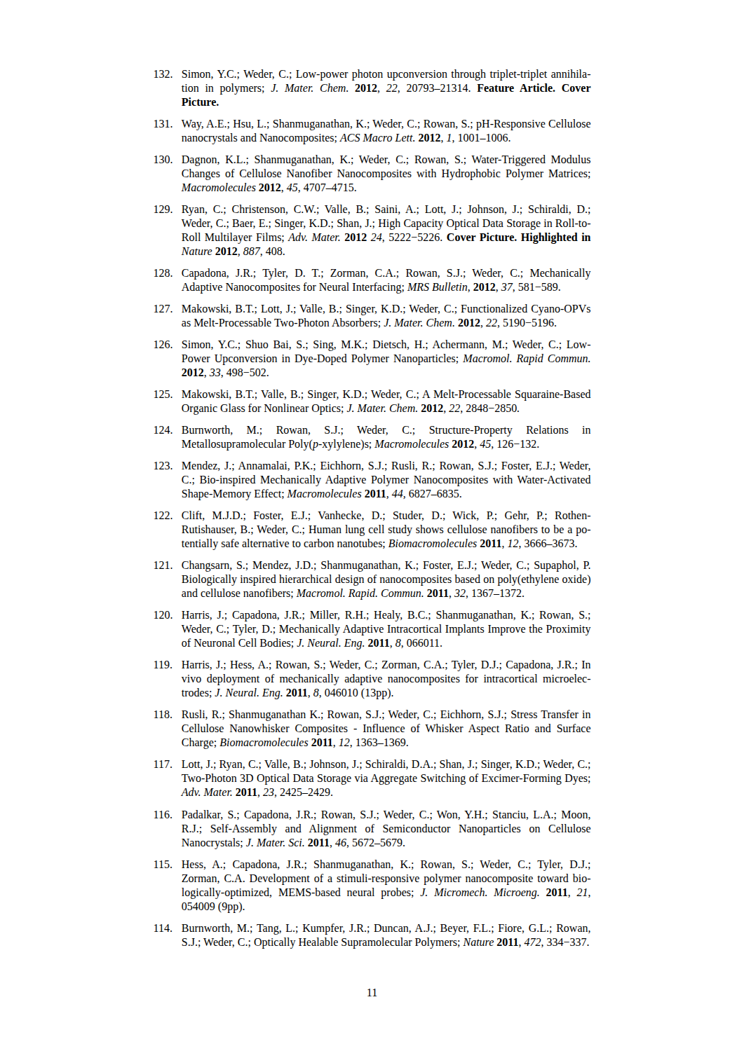132. Simon, Y.C.; Weder, C.; Low-power photon upconversion through triplet-triplet annihilation in polymers; J. Mater. Chem. 2012, 22, 20793–21314. Feature Article. Cover Picture.
131. Way, A.E.; Hsu, L.; Shanmuganathan, K.; Weder, C.; Rowan, S.; pH-Responsive Cellulose nanocrystals and Nanocomposites; ACS Macro Lett. 2012, 1, 1001–1006.
130. Dagnon, K.L.; Shanmuganathan, K.; Weder, C.; Rowan, S.; Water-Triggered Modulus Changes of Cellulose Nanofiber Nanocomposites with Hydrophobic Polymer Matrices; Macromolecules 2012, 45, 4707–4715.
129. Ryan, C.; Christenson, C.W.; Valle, B.; Saini, A.; Lott, J.; Johnson, J.; Schiraldi, D.; Weder, C.; Baer, E.; Singer, K.D.; Shan, J.; High Capacity Optical Data Storage in Roll-to-Roll Multilayer Films; Adv. Mater. 2012 24, 5222−5226. Cover Picture. Highlighted in Nature 2012, 887, 408.
128. Capadona, J.R.; Tyler, D. T.; Zorman, C.A.; Rowan, S.J.; Weder, C.; Mechanically Adaptive Nanocomposites for Neural Interfacing; MRS Bulletin, 2012, 37, 581−589.
127. Makowski, B.T.; Lott, J.; Valle, B.; Singer, K.D.; Weder, C.; Functionalized Cyano-OPVs as Melt-Processable Two-Photon Absorbers; J. Mater. Chem. 2012, 22, 5190−5196.
126. Simon, Y.C.; Shuo Bai, S.; Sing, M.K.; Dietsch, H.; Achermann, M.; Weder, C.; Low-Power Upconversion in Dye-Doped Polymer Nanoparticles; Macromol. Rapid Commun. 2012, 33, 498−502.
125. Makowski, B.T.; Valle, B.; Singer, K.D.; Weder, C.; A Melt-Processable Squaraine-Based Organic Glass for Nonlinear Optics; J. Mater. Chem. 2012, 22, 2848−2850.
124. Burnworth, M.; Rowan, S.J.; Weder, C.; Structure-Property Relations in Metallosupramolecular Poly(p-xylylene)s; Macromolecules 2012, 45, 126−132.
123. Mendez, J.; Annamalai, P.K.; Eichhorn, S.J.; Rusli, R.; Rowan, S.J.; Foster, E.J.; Weder, C.; Bio-inspired Mechanically Adaptive Polymer Nanocomposites with Water-Activated Shape-Memory Effect; Macromolecules 2011, 44, 6827–6835.
122. Clift, M.J.D.; Foster, E.J.; Vanhecke, D.; Studer, D.; Wick, P.; Gehr, P.; Rothen-Rutishauser, B.; Weder, C.; Human lung cell study shows cellulose nanofibers to be a potentially safe alternative to carbon nanotubes; Biomacromolecules 2011, 12, 3666–3673.
121. Changsarn, S.; Mendez, J.D.; Shanmuganathan, K.; Foster, E.J.; Weder, C.; Supaphol, P. Biologically inspired hierarchical design of nanocomposites based on poly(ethylene oxide) and cellulose nanofibers; Macromol. Rapid. Commun. 2011, 32, 1367–1372.
120. Harris, J.; Capadona, J.R.; Miller, R.H.; Healy, B.C.; Shanmuganathan, K.; Rowan, S.; Weder, C.; Tyler, D.; Mechanically Adaptive Intracortical Implants Improve the Proximity of Neuronal Cell Bodies; J. Neural. Eng. 2011, 8, 066011.
119. Harris, J.; Hess, A.; Rowan, S.; Weder, C.; Zorman, C.A.; Tyler, D.J.; Capadona, J.R.; In vivo deployment of mechanically adaptive nanocomposites for intracortical microelectrodes; J. Neural. Eng. 2011, 8, 046010 (13pp).
118. Rusli, R.; Shanmuganathan K.; Rowan, S.J.; Weder, C.; Eichhorn, S.J.; Stress Transfer in Cellulose Nanowhisker Composites - Influence of Whisker Aspect Ratio and Surface Charge; Biomacromolecules 2011, 12, 1363–1369.
117. Lott, J.; Ryan, C.; Valle, B.; Johnson, J.; Schiraldi, D.A.; Shan, J.; Singer, K.D.; Weder, C.; Two-Photon 3D Optical Data Storage via Aggregate Switching of Excimer-Forming Dyes; Adv. Mater. 2011, 23, 2425–2429.
116. Padalkar, S.; Capadona, J.R.; Rowan, S.J.; Weder, C.; Won, Y.H.; Stanciu, L.A.; Moon, R.J.; Self-Assembly and Alignment of Semiconductor Nanoparticles on Cellulose Nanocrystals; J. Mater. Sci. 2011, 46, 5672–5679.
115. Hess, A.; Capadona, J.R.; Shanmuganathan, K.; Rowan, S.; Weder, C.; Tyler, D.J.; Zorman, C.A. Development of a stimuli-responsive polymer nanocomposite toward biologically-optimized, MEMS-based neural probes; J. Micromech. Microeng. 2011, 21, 054009 (9pp).
114. Burnworth, M.; Tang, L.; Kumpfer, J.R.; Duncan, A.J.; Beyer, F.L.; Fiore, G.L.; Rowan, S.J.; Weder, C.; Optically Healable Supramolecular Polymers; Nature 2011, 472, 334−337.
11